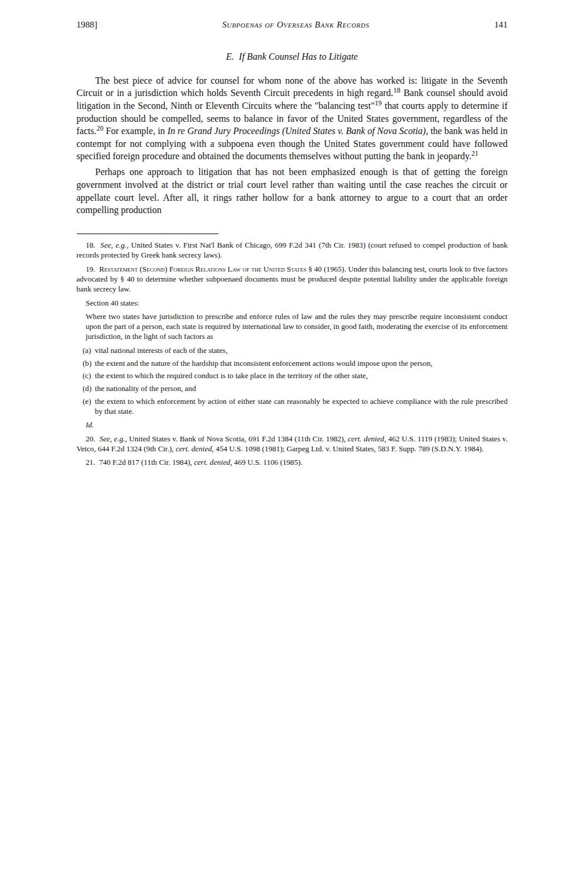1988] Subpoenas of Overseas Bank Records 141
E. If Bank Counsel Has to Litigate
The best piece of advice for counsel for whom none of the above has worked is: litigate in the Seventh Circuit or in a jurisdiction which holds Seventh Circuit precedents in high regard.18 Bank counsel should avoid litigation in the Second, Ninth or Eleventh Circuits where the "balancing test"19 that courts apply to determine if production should be compelled, seems to balance in favor of the United States government, regardless of the facts.20 For example, in In re Grand Jury Proceedings (United States v. Bank of Nova Scotia), the bank was held in contempt for not complying with a subpoena even though the United States government could have followed specified foreign procedure and obtained the documents themselves without putting the bank in jeopardy.21
Perhaps one approach to litigation that has not been emphasized enough is that of getting the foreign government involved at the district or trial court level rather than waiting until the case reaches the circuit or appellate court level. After all, it rings rather hollow for a bank attorney to argue to a court that an order compelling production
18. See, e.g., United States v. First Nat'l Bank of Chicago, 699 F.2d 341 (7th Cir. 1983) (court refused to compel production of bank records protected by Greek bank secrecy laws).
19. Restatement (Second) Foreign Relations Law of the United States § 40 (1965). Under this balancing test, courts look to five factors advocated by § 40 to determine whether subpoenaed documents must be produced despite potential liability under the applicable foreign bank secrecy law.
Section 40 states:
Where two states have jurisdiction to prescribe and enforce rules of law and the rules they may prescribe require inconsistent conduct upon the part of a person, each state is required by international law to consider, in good faith, moderating the exercise of its enforcement jurisdiction, in the light of such factors as
(a) vital national interests of each of the states,
(b) the extent and the nature of the hardship that inconsistent enforcement actions would impose upon the person,
(c) the extent to which the required conduct is to take place in the territory of the other state,
(d) the nationality of the person, and
(e) the extent to which enforcement by action of either state can reasonably be expected to achieve compliance with the rule prescribed by that state.
Id.
20. See, e.g., United States v. Bank of Nova Scotia, 691 F.2d 1384 (11th Cir. 1982), cert. denied, 462 U.S. 1119 (1983); United States v. Vetco, 644 F.2d 1324 (9th Cir.), cert. denied, 454 U.S. 1098 (1981); Garpeg Ltd. v. United States, 583 F. Supp. 789 (S.D.N.Y. 1984).
21. 740 F.2d 817 (11th Cir. 1984), cert. denied, 469 U.S. 1106 (1985).